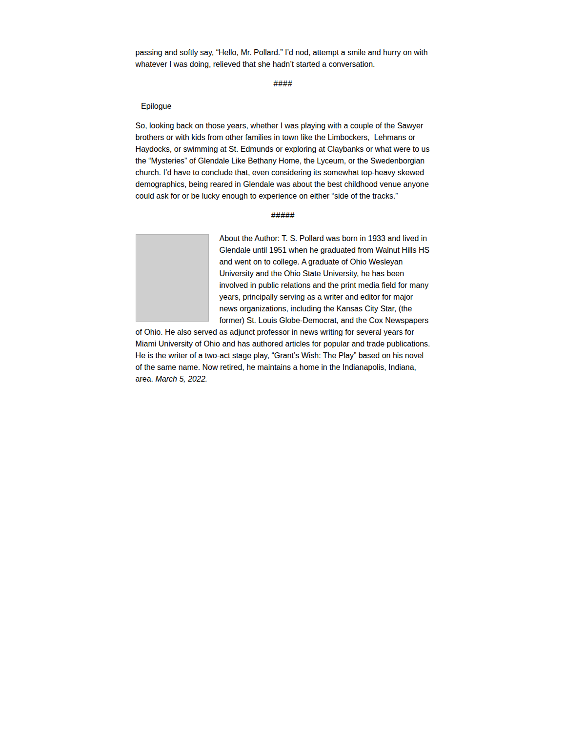passing and softly say, “Hello, Mr. Pollard.” I’d nod, attempt a smile and hurry on with whatever I was doing, relieved that she hadn’t started a conversation.
####
Epilogue
So, looking back on those years, whether I was playing with a couple of the Sawyer brothers or with kids from other families in town like the Limbockers, Lehmans or Haydocks, or swimming at St. Edmunds or exploring at Claybanks or what were to us the “Mysteries” of Glendale Like Bethany Home, the Lyceum, or the Swedenborgian church. I’d have to conclude that, even considering its somewhat top-heavy skewed demographics, being reared in Glendale was about the best childhood venue anyone could ask for or be lucky enough to experience on either “side of the tracks.”
#####
About the Author: T. S. Pollard was born in 1933 and lived in Glendale until 1951 when he graduated from Walnut Hills HS and went on to college. A graduate of Ohio Wesleyan University and the Ohio State University, he has been involved in public relations and the print media field for many years, principally serving as a writer and editor for major news organizations, including the Kansas City Star, (the former) St. Louis Globe-Democrat, and the Cox Newspapers of Ohio. He also served as adjunct professor in news writing for several years for Miami University of Ohio and has authored articles for popular and trade publications. He is the writer of a two-act stage play, “Grant’s Wish: The Play” based on his novel of the same name. Now retired, he maintains a home in the Indianapolis, Indiana, area. March 5, 2022.